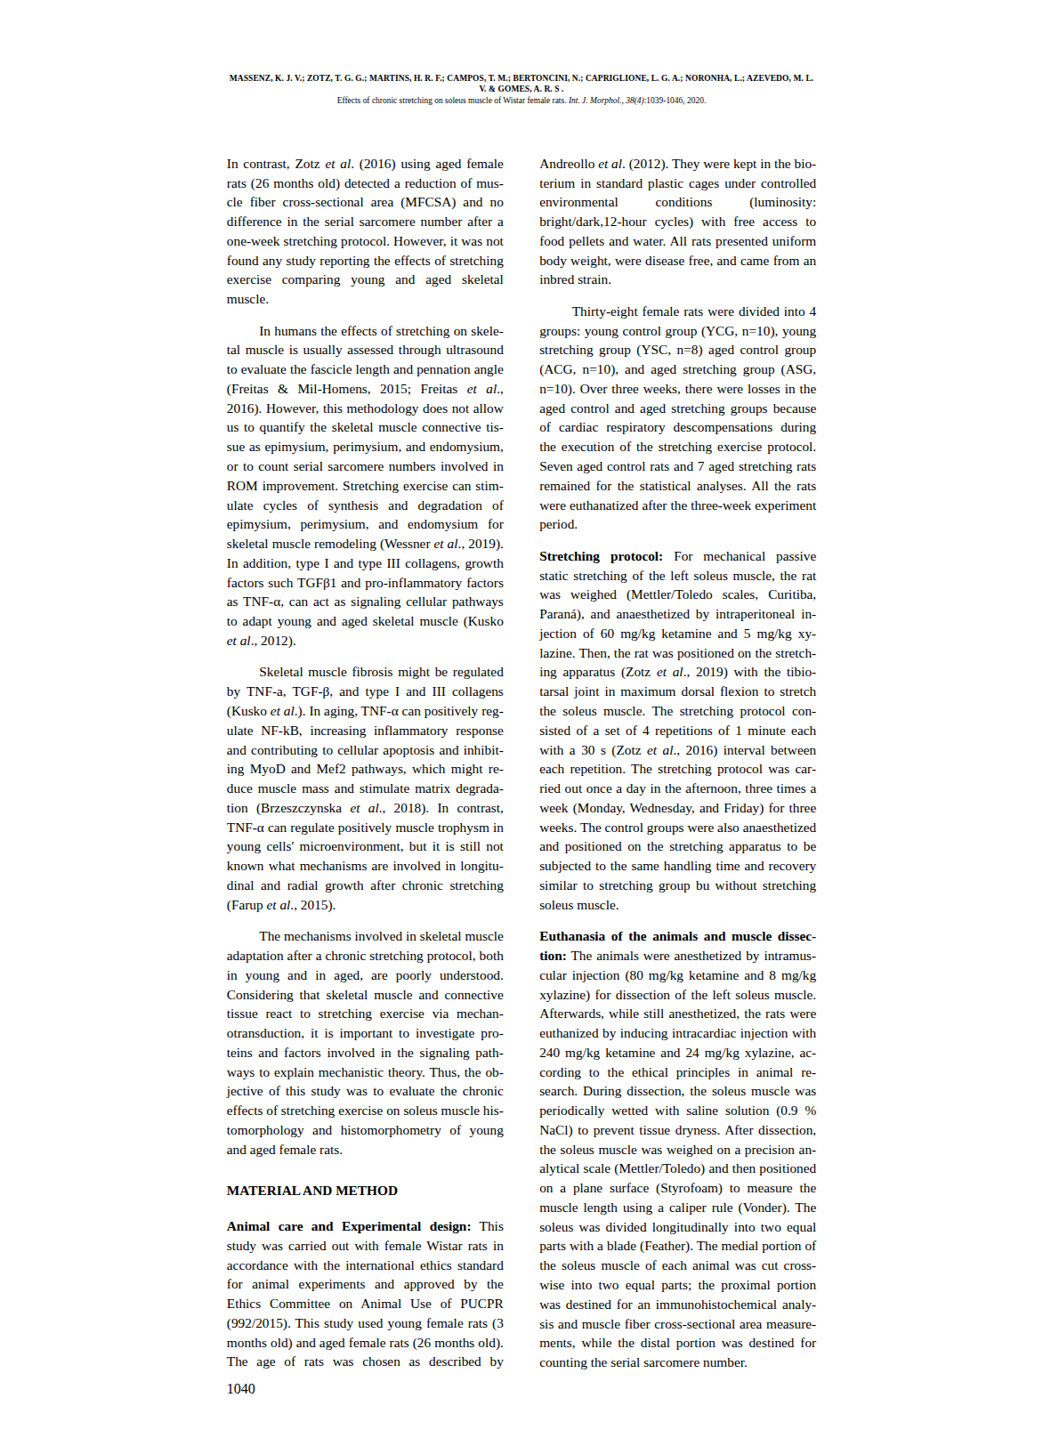MASSENZ, K. J. V.; ZOTZ, T. G. G.; MARTINS, H. R. F.; CAMPOS, T. M.; BERTONCINI, N.; CAPRIGLIONE, L. G. A.; NORONHA, L.; AZEVEDO, M. L. V. & GOMES, A. R. S .
Effects of chronic stretching on soleus muscle of Wistar female rats. Int. J. Morphol., 38(4):1039-1046, 2020.
In contrast, Zotz et al. (2016) using aged female rats (26 months old) detected a reduction of muscle fiber cross-sectional area (MFCSA) and no difference in the serial sarcomere number after a one-week stretching protocol. However, it was not found any study reporting the effects of stretching exercise comparing young and aged skeletal muscle.
In humans the effects of stretching on skeletal muscle is usually assessed through ultrasound to evaluate the fascicle length and pennation angle (Freitas & Mil-Homens, 2015; Freitas et al., 2016). However, this methodology does not allow us to quantify the skeletal muscle connective tissue as epimysium, perimysium, and endomysium, or to count serial sarcomere numbers involved in ROM improvement. Stretching exercise can stimulate cycles of synthesis and degradation of epimysium, perimysium, and endomysium for skeletal muscle remodeling (Wessner et al., 2019). In addition, type I and type III collagens, growth factors such TGFβ1 and pro-inflammatory factors as TNF-α, can act as signaling cellular pathways to adapt young and aged skeletal muscle (Kusko et al., 2012).
Skeletal muscle fibrosis might be regulated by TNF-a, TGF-β, and type I and III collagens (Kusko et al.). In aging, TNF-α can positively regulate NF-kB, increasing inflammatory response and contributing to cellular apoptosis and inhibiting MyoD and Mef2 pathways, which might reduce muscle mass and stimulate matrix degradation (Brzeszczynska et al., 2018). In contrast, TNF-α can regulate positively muscle trophysm in young cells' microenvironment, but it is still not known what mechanisms are involved in longitudinal and radial growth after chronic stretching (Farup et al., 2015).
The mechanisms involved in skeletal muscle adaptation after a chronic stretching protocol, both in young and in aged, are poorly understood. Considering that skeletal muscle and connective tissue react to stretching exercise via mechanotransduction, it is important to investigate proteins and factors involved in the signaling pathways to explain mechanistic theory. Thus, the objective of this study was to evaluate the chronic effects of stretching exercise on soleus muscle histomorphology and histomorphometry of young and aged female rats.
MATERIAL AND METHOD
Animal care and Experimental design: This study was carried out with female Wistar rats in accordance with the international ethics standard for animal experiments and approved by the Ethics Committee on Animal Use of PUCPR (992/2015). This study used young female rats (3 months old) and aged female rats (26 months old). The age of rats was chosen as described by Andreollo et al. (2012). They were kept in the bioterium in standard plastic cages under controlled environmental conditions (luminosity: bright/dark,12-hour cycles) with free access to food pellets and water. All rats presented uniform body weight, were disease free, and came from an inbred strain.
Thirty-eight female rats were divided into 4 groups: young control group (YCG, n=10), young stretching group (YSC, n=8) aged control group (ACG, n=10), and aged stretching group (ASG, n=10). Over three weeks, there were losses in the aged control and aged stretching groups because of cardiac respiratory descompensations during the execution of the stretching exercise protocol. Seven aged control rats and 7 aged stretching rats remained for the statistical analyses. All the rats were euthanatized after the three-week experiment period.
Stretching protocol: For mechanical passive static stretching of the left soleus muscle, the rat was weighed (Mettler/Toledo scales, Curitiba, Paraná), and anaesthetized by intraperitoneal injection of 60 mg/kg ketamine and 5 mg/kg xylazine. Then, the rat was positioned on the stretching apparatus (Zotz et al., 2019) with the tibiotarsal joint in maximum dorsal flexion to stretch the soleus muscle. The stretching protocol consisted of a set of 4 repetitions of 1 minute each with a 30 s (Zotz et al., 2016) interval between each repetition. The stretching protocol was carried out once a day in the afternoon, three times a week (Monday, Wednesday, and Friday) for three weeks. The control groups were also anaesthetized and positioned on the stretching apparatus to be subjected to the same handling time and recovery similar to stretching group bu without stretching soleus muscle.
Euthanasia of the animals and muscle dissection: The animals were anesthetized by intramuscular injection (80 mg/kg ketamine and 8 mg/kg xylazine) for dissection of the left soleus muscle. Afterwards, while still anesthetized, the rats were euthanized by inducing intracardiac injection with 240 mg/kg ketamine and 24 mg/kg xylazine, according to the ethical principles in animal research. During dissection, the soleus muscle was periodically wetted with saline solution (0.9 % NaCl) to prevent tissue dryness. After dissection, the soleus muscle was weighed on a precision analytical scale (Mettler/Toledo) and then positioned on a plane surface (Styrofoam) to measure the muscle length using a caliper rule (Vonder). The soleus was divided longitudinally into two equal parts with a blade (Feather). The medial portion of the soleus muscle of each animal was cut crosswise into two equal parts; the proximal portion was destined for an immunohistochemical analysis and muscle fiber cross-sectional area measurements, while the distal portion was destined for counting the serial sarcomere number.
1040